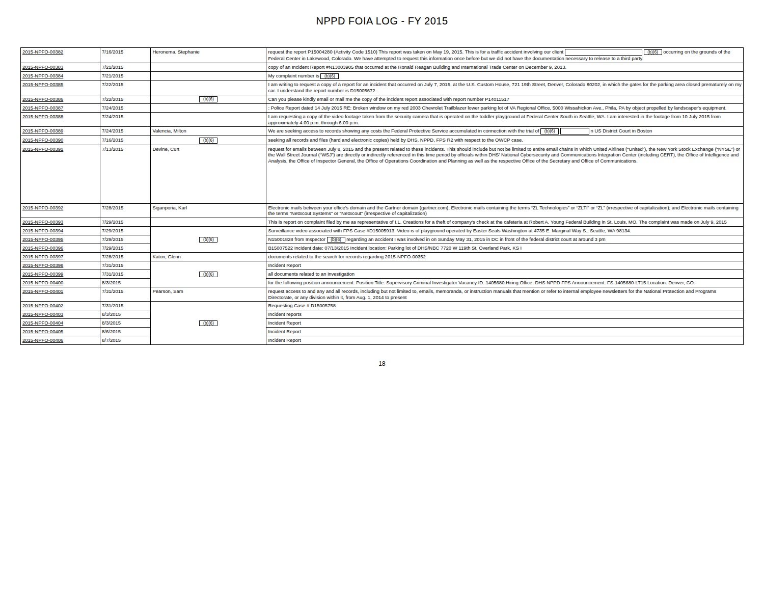NPPD FOIA LOG - FY 2015
| 2015-NPFO-00382 | 7/16/2015 | Heronema, Stephanie | request the report P15004280 (Activity Code 1510) This report was taken on May 19, 2015. This is for a traffic accident involving our client (b)(6) occurring on the grounds of the Federal Center in Lakewood, Colorado. We have attempted to request this information once before but we did not have the documentation necessary to release to a third party. |
| 2015-NPFO-00383 | 7/21/2015 | | copy of an Incident Report #N13003905 that occurred at the Ronald Reagan Building and International Trade Center on December 9, 2013. |
| 2015-NPFO-00384 | 7/21/2015 | | My complaint number is (b)(6) |
| 2015-NPFO-00385 | 7/22/2015 | | I am writing to request a copy of a report for an incident that occurred on July 7, 2015, at the U.S. Custom House, 721 19th Street, Denver, Colorado 80202, in which the gates for the parking area closed prematurely on my car. I understand the report number is D15005672. |
| 2015-NPFO-00386 | 7/22/2015 | (b)(6) | Can you please kindly email or mail me the copy of the incident report associated with report number P14011517 |
| 2015-NPFO-00387 | 7/24/2015 | | : Police Report dated 14 July 2015 RE: Broken window on my red 2003 Chevrolet Trailblazer lower parking lot of VA Regional Office, 5000 Wissahickon Ave., Phila, PA by object propelled by landscaper's equipment. |
| 2015-NPFO-00388 | 7/24/2015 | | I am requesting a copy of the video footage taken from the security camera that is operated on the toddler playground at Federal Center South in Seattle, WA. I am interested in the footage from 10 July 2015 from approximately 4:00 p.m. through 6:00 p.m. |
| 2015-NPFO-00389 | 7/24/2015 | Valencia, Milton | We are seeking access to records showing any costs the Federal Protective Service accumulated in connection with the trial of (b)(6) n US District Court in Boston |
| 2015-NPFO-00390 | 7/16/2015 | (b)(6) | seeking all records and files (hard and electronic copies) held by DHS, NPPD, FPS R2 with respect to the OWCP case. |
| 2015-NPFO-00391 | 7/13/2015 | Devine, Curt | request for emails between July 8, 2015 and the present related to these incidents. This should include but not be limited to entire email chains in which United Airlines (“United”), the New York Stock Exchange (“NYSE”) or the Wall Street Journal (“WSJ”) are directly or indirectly referenced in this time period by officials within DHS' National Cybersecurity and Communications Integration Center (including CERT), the Office of Intelligence and Analysis, the Office of Inspector General, the Office of Operations Coordination and Planning as well as the respective Office of the Secretary and Office of Communications. |
| 2015-NPFO-00392 | 7/28/2015 | Siganporia, Karl | Electronic mails between your office's domain and the Gartner domain (gartner.com); Electronic mails containing the terms “ZL Technologies” or “ZLTI” or “ZL” (irrespective of capitalization); and Electronic mails containing the terms “NetScout Systems” or “NetScout” (irrespective of capitalization) |
| 2015-NPFO-00393 | 7/29/2015 | | This is report on complaint filed by me as representative of I.L. Creations for a theft of company's check at the cafeteria at Robert A. Young Federal Building in St. Louis, MO. The complaint was made on July 9, 2015 |
| 2015-NPFO-00394 | 7/29/2015 | (b)(6) | Surveillance video associated with FPS Case #D15005913. Video is of playground operated by Easter Seals Washington at 4735 E. Marginal Way S., Seattle, WA 98134. |
| 2015-NPFO-00395 | 7/29/2015 | N15001828 from Inspector (b)(6) regarding an accident I was involved in on Sunday May 31, 2015 in DC in front of the federal district court at around 3 pm |
| 2015-NPFO-00396 | 7/29/2015 | B15007522 Incident date: 07/13/2015 Incident location: Parking lot of DHS/NBC 7720 W 119th St, Overland Park, KS I |
| 2015-NPFO-00397 | 7/28/2015 | Katon, Glenn | documents related to the search for records regarding 2015-NPFO-00352 |
| 2015-NPFO-00398 | 7/31/2015 | (b)(6) | Incident Report |
| 2015-NPFO-00399 | 7/31/2015 | all documents related to an investigation |
| 2015-NPFO-00400 | 8/3/2015 | for the following position announcement: Position Title: Supervisory Criminal Investigator Vacancy ID: 1405680 Hiring Office: DHS NPPD FPS Announcement: FS-1405680-LT15 Location: Denver, CO. |
| 2015-NPFO-00401 | 7/31/2015 | Pearson, Sam | request access to and any and all records, including but not limited to, emails, memoranda, or instruction manuals that mention or refer to internal employee newsletters for the National Protection and Programs Directorate, or any division within it, from Aug. 1, 2014 to present |
| 2015-NPFO-00402 | 7/31/2015 | (b)(6) | Requesting Case # D15005758 |
| 2015-NPFO-00403 | 8/3/2015 | Incident reports |
| 2015-NPFO-00404 | 8/3/2015 | Incident Report |
| 2015-NPFO-00405 | 8/6/2015 | Incident Report |
| 2015-NPFO-00406 | 8/7/2015 | Incident Report |
18